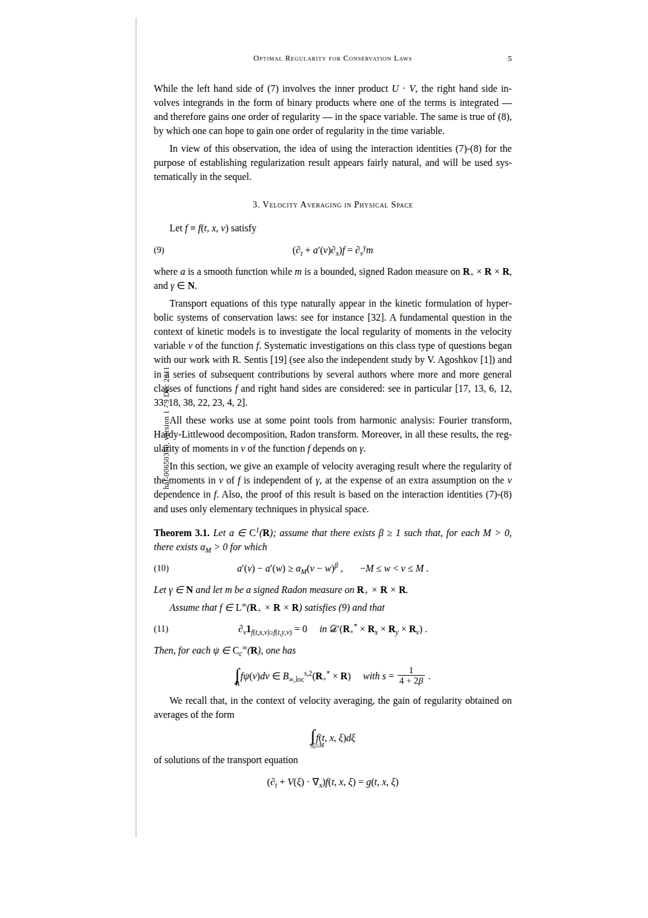hal-00650350, version 1 - 9 Dec 2011
Optimal Regularity for Conservation Laws 5
While the left hand side of (7) involves the inner product U · V, the right hand side involves integrands in the form of binary products where one of the terms is integrated — and therefore gains one order of regularity — in the space variable. The same is true of (8), by which one can hope to gain one order of regularity in the time variable.
In view of this observation, the idea of using the interaction identities (7)-(8) for the purpose of establishing regularization result appears fairly natural, and will be used systematically in the sequel.
3. Velocity Averaging in Physical Space
Let f ≡ f(t, x, v) satisfy
(9)
(∂t + a′(v)∂x)f = ∂vγm
where a is a smooth function while m is a bounded, signed Radon measure on R+ × R × R, and γ ∈ N.
Transport equations of this type naturally appear in the kinetic formulation of hyperbolic systems of conservation laws: see for instance [32]. A fundamental question in the context of kinetic models is to investigate the local regularity of moments in the velocity variable v of the function f. Systematic investigations on this class type of questions began with our work with R. Sentis [19] (see also the independent study by V. Agoshkov [1]) and in a series of subsequent contributions by several authors where more and more general classes of functions f and right hand sides are considered: see in particular [17, 13, 6, 12, 33, 18, 38, 22, 23, 4, 2].
All these works use at some point tools from harmonic analysis: Fourier transform, Hardy-Littlewood decomposition, Radon transform. Moreover, in all these results, the regularity of moments in v of the function f depends on γ.
In this section, we give an example of velocity averaging result where the regularity of the moments in v of f is independent of γ, at the expense of an extra assumption on the v dependence in f. Also, the proof of this result is based on the interaction identities (7)-(8) and uses only elementary techniques in physical space.
Theorem 3.1. Let a ∈ C1(R); assume that there exists β ≥ 1 such that, for each M > 0, there exists αM > 0 for which
(10)
a′(v) − a′(w) ≥ αM(v − w)β , −M ≤ w < v ≤ M .
Let γ ∈ N and let m be a signed Radon measure on R+ × R × R.
Assume that f ∈ L∞(R+ × R × R) satisfies (9) and that
(11)
∂v1f(t,x,v)≥f(t,y,v) = 0 in 𝒟′(R+* × Rx × Ry × Rv) .
Then, for each ψ ∈ Cc∞(R), one has
∫R fψ(v)dv ∈ B∞,locs,2(R+* × R) with s = 14 + 2β .
We recall that, in the context of velocity averaging, the gain of regularity obtained on averages of the form
∫|ξ|≤M f(t, x, ξ)dξ
of solutions of the transport equation
(∂t + V(ξ) · ∇x)f(t, x, ξ) = g(t, x, ξ)